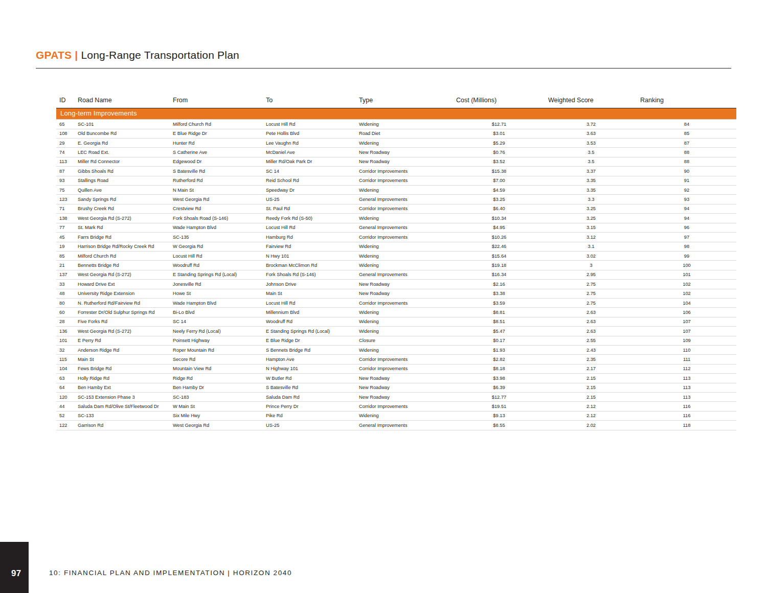GPATS | Long-Range Transportation Plan
| ID | Road Name | From | To | Type | Cost (Millions) | Weighted Score | Ranking |
| --- | --- | --- | --- | --- | --- | --- | --- |
| Long-term Improvements | | | |
| 65 | SC-101 | Milford Church Rd | Locust Hill Rd | Widening | $12.71 | 3.72 | 84 |
| 108 | Old Buncombe Rd | E Blue Ridge Dr | Pete Hollis Blvd | Road Diet | $3.01 | 3.63 | 85 |
| 29 | E. Georgia Rd | Hunter Rd | Lee Vaughn Rd | Widening | $5.29 | 3.53 | 87 |
| 74 | LEC Road Ext. | S Catherine Ave | McDaniel Ave | New Roadway | $0.76 | 3.5 | 88 |
| 113 | Miller Rd Connector | Edgewood Dr | Miller Rd/Oak Park Dr | New Roadway | $3.52 | 3.5 | 88 |
| 87 | Gibbs Shoals Rd | S Batesville Rd | SC 14 | Corridor Improvements | $15.38 | 3.37 | 90 |
| 93 | Stallings Road | Rutherford Rd | Reid School Rd | Corridor Improvements | $7.00 | 3.35 | 91 |
| 75 | Quillen Ave | N Main St | Speedway Dr | Widening | $4.59 | 3.35 | 92 |
| 123 | Sandy Springs Rd | West Georgia Rd | US-25 | General Improvements | $3.25 | 3.3 | 93 |
| 71 | Brushy Creek Rd | Crestview Rd | St. Paul Rd | Corridor Improvements | $6.40 | 3.25 | 94 |
| 138 | West Georgia Rd (S-272) | Fork Shoals Road (S-146) | Reedy Fork Rd (S-50) | Widening | $10.34 | 3.25 | 94 |
| 77 | St. Mark Rd | Wade Hampton Blvd | Locust Hill Rd | General Improvements | $4.95 | 3.15 | 96 |
| 45 | Farrs Bridge Rd | SC-135 | Hamburg Rd | Corridor Improvements | $10.26 | 3.12 | 97 |
| 19 | Harrison Bridge Rd/Rocky Creek Rd | W Georgia Rd | Fairview Rd | Widening | $22.46 | 3.1 | 98 |
| 85 | Milford Church Rd | Locust Hill Rd | N Hwy 101 | Widening | $15.64 | 3.02 | 99 |
| 21 | Bennetts Bridge Rd | Woodruff Rd | Brockman McClimon Rd | Widening | $19.18 | 3 | 100 |
| 137 | West Georgia Rd (S-272) | E Standing Springs Rd (Local) | Fork Shoals Rd (S-146) | General Improvements | $16.34 | 2.95 | 101 |
| 33 | Howard Drive Ext | Jonesville Rd | Johnson Drive | New Roadway | $2.16 | 2.75 | 102 |
| 48 | University Ridge Extension | Howe St | Main St | New Roadway | $3.38 | 2.75 | 102 |
| 80 | N. Rutherford Rd/Fairview Rd | Wade Hampton Blvd | Locust Hill Rd | Corridor Improvements | $3.59 | 2.75 | 104 |
| 60 | Forrester Dr/Old Sulphur Springs Rd | Bi-Lo Blvd | Millennium Blvd | Widening | $8.81 | 2.63 | 106 |
| 28 | Five Forks Rd | SC 14 | Woodruff Rd | Widening | $8.51 | 2.63 | 107 |
| 136 | West Georgia Rd (S-272) | Neely Ferry Rd (Local) | E Standing Springs Rd (Local) | Widening | $5.47 | 2.63 | 107 |
| 101 | E Perry Rd | Poinsett Highway | E Blue Ridge Dr | Closure | $0.17 | 2.55 | 109 |
| 32 | Anderson Ridge Rd | Roper Mountain Rd | S Bennets Bridge Rd | Widening | $1.93 | 2.43 | 110 |
| 115 | Main St | Secore Rd | Hampton Ave | Corridor Improvements | $2.82 | 2.35 | 111 |
| 104 | Fews Bridge Rd | Mountain View Rd | N Highway 101 | Corridor Improvements | $8.18 | 2.17 | 112 |
| 63 | Holly Ridge Rd | Ridge Rd | W Butler Rd | New Roadway | $3.98 | 2.15 | 113 |
| 64 | Ben Hamby Ext | Ben Hamby Dr | S Batesville Rd | New Roadway | $6.39 | 2.15 | 113 |
| 120 | SC-153 Extension Phase 3 | SC-183 | Saluda Dam Rd | New Roadway | $12.77 | 2.15 | 113 |
| 44 | Saluda Dam Rd/Olive St/Fleetwood Dr | W Main St | Prince Perry Dr | Corridor Improvements | $19.51 | 2.12 | 116 |
| 52 | SC-133 | Six Mile Hwy | Pike Rd | Widening | $9.13 | 2.12 | 116 |
| 122 | Garrison Rd | West Georgia Rd | US-25 | General Improvements | $8.55 | 2.02 | 118 |
97
10: FINANCIAL PLAN AND IMPLEMENTATION | HORIZON 2040